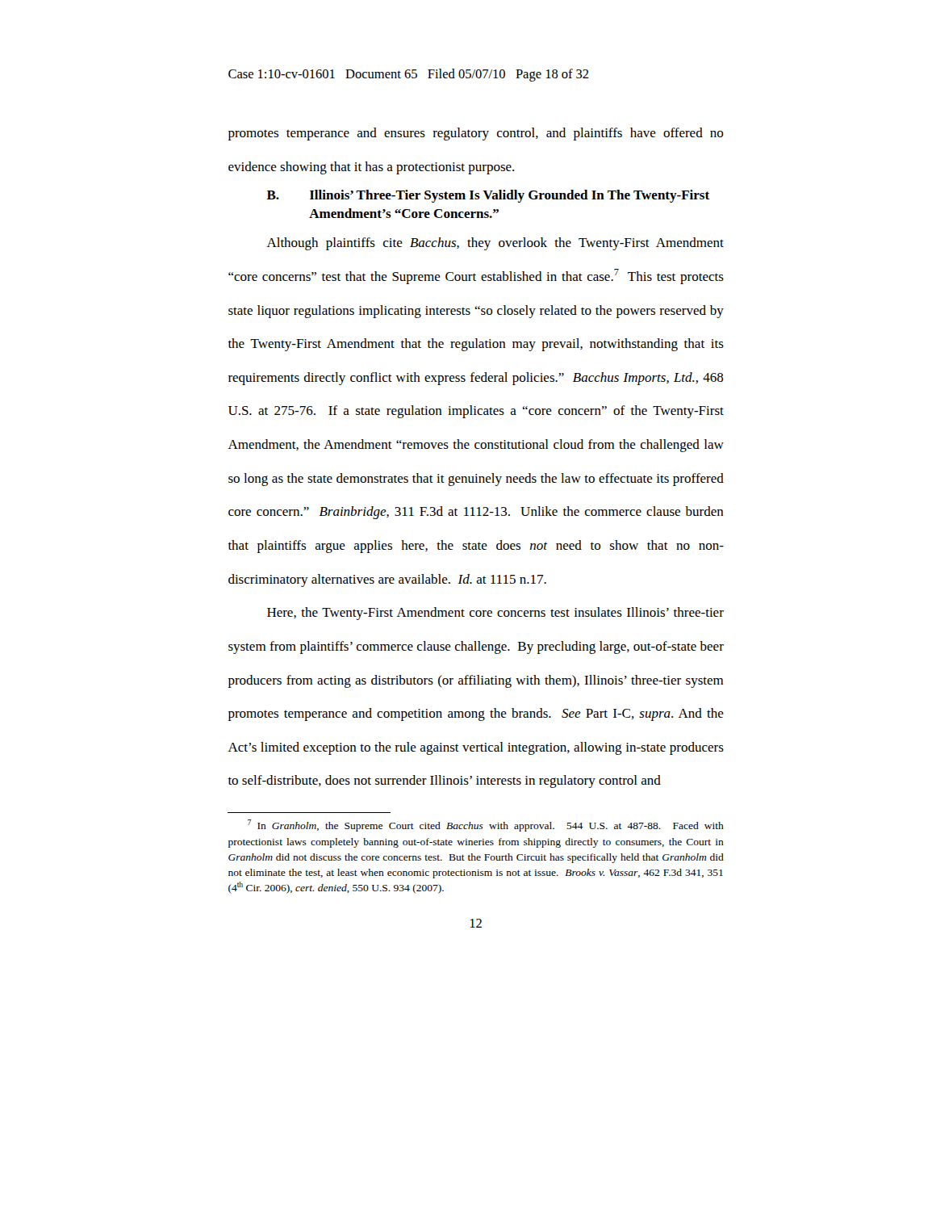Case 1:10-cv-01601 Document 65 Filed 05/07/10 Page 18 of 32
promotes temperance and ensures regulatory control, and plaintiffs have offered no evidence showing that it has a protectionist purpose.
B.
Illinois’ Three-Tier System Is Validly Grounded In The Twenty-First Amendment’s “Core Concerns.”
Although plaintiffs cite Bacchus, they overlook the Twenty-First Amendment “core concerns” test that the Supreme Court established in that case.7 This test protects state liquor regulations implicating interests “so closely related to the powers reserved by the Twenty-First Amendment that the regulation may prevail, notwithstanding that its requirements directly conflict with express federal policies.” Bacchus Imports, Ltd., 468 U.S. at 275-76. If a state regulation implicates a “core concern” of the Twenty-First Amendment, the Amendment “removes the constitutional cloud from the challenged law so long as the state demonstrates that it genuinely needs the law to effectuate its proffered core concern.” Brainbridge, 311 F.3d at 1112-13. Unlike the commerce clause burden that plaintiffs argue applies here, the state does not need to show that no non-discriminatory alternatives are available. Id. at 1115 n.17.
Here, the Twenty-First Amendment core concerns test insulates Illinois’ three-tier system from plaintiffs’ commerce clause challenge. By precluding large, out-of-state beer producers from acting as distributors (or affiliating with them), Illinois’ three-tier system promotes temperance and competition among the brands. See Part I-C, supra. And the Act’s limited exception to the rule against vertical integration, allowing in-state producers to self-distribute, does not surrender Illinois’ interests in regulatory control and
7 In Granholm, the Supreme Court cited Bacchus with approval. 544 U.S. at 487-88. Faced with protectionist laws completely banning out-of-state wineries from shipping directly to consumers, the Court in Granholm did not discuss the core concerns test. But the Fourth Circuit has specifically held that Granholm did not eliminate the test, at least when economic protectionism is not at issue. Brooks v. Vassar, 462 F.3d 341, 351 (4th Cir. 2006), cert. denied, 550 U.S. 934 (2007).
12